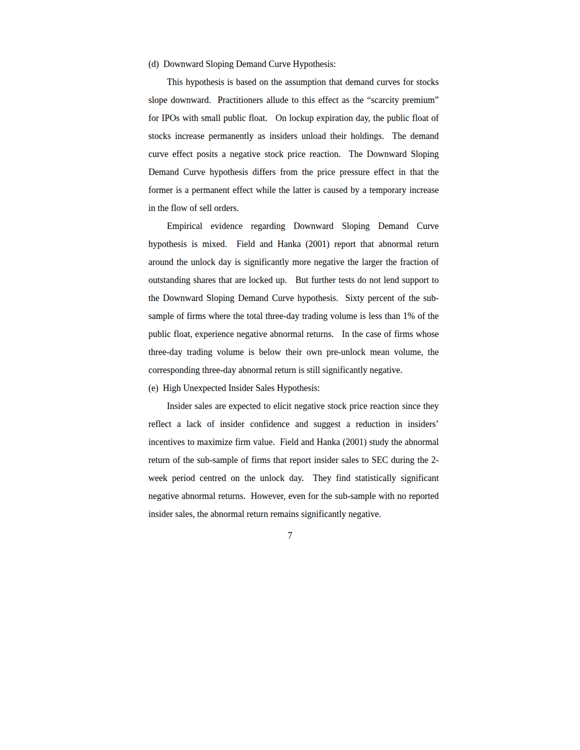(d) Downward Sloping Demand Curve Hypothesis:
This hypothesis is based on the assumption that demand curves for stocks slope downward. Practitioners allude to this effect as the “scarcity premium” for IPOs with small public float. On lockup expiration day, the public float of stocks increase permanently as insiders unload their holdings. The demand curve effect posits a negative stock price reaction. The Downward Sloping Demand Curve hypothesis differs from the price pressure effect in that the former is a permanent effect while the latter is caused by a temporary increase in the flow of sell orders.
Empirical evidence regarding Downward Sloping Demand Curve hypothesis is mixed. Field and Hanka (2001) report that abnormal return around the unlock day is significantly more negative the larger the fraction of outstanding shares that are locked up. But further tests do not lend support to the Downward Sloping Demand Curve hypothesis. Sixty percent of the sub-sample of firms where the total three-day trading volume is less than 1% of the public float, experience negative abnormal returns. In the case of firms whose three-day trading volume is below their own pre-unlock mean volume, the corresponding three-day abnormal return is still significantly negative.
(e) High Unexpected Insider Sales Hypothesis:
Insider sales are expected to elicit negative stock price reaction since they reflect a lack of insider confidence and suggest a reduction in insiders’ incentives to maximize firm value. Field and Hanka (2001) study the abnormal return of the sub-sample of firms that report insider sales to SEC during the 2-week period centred on the unlock day. They find statistically significant negative abnormal returns. However, even for the sub-sample with no reported insider sales, the abnormal return remains significantly negative.
7